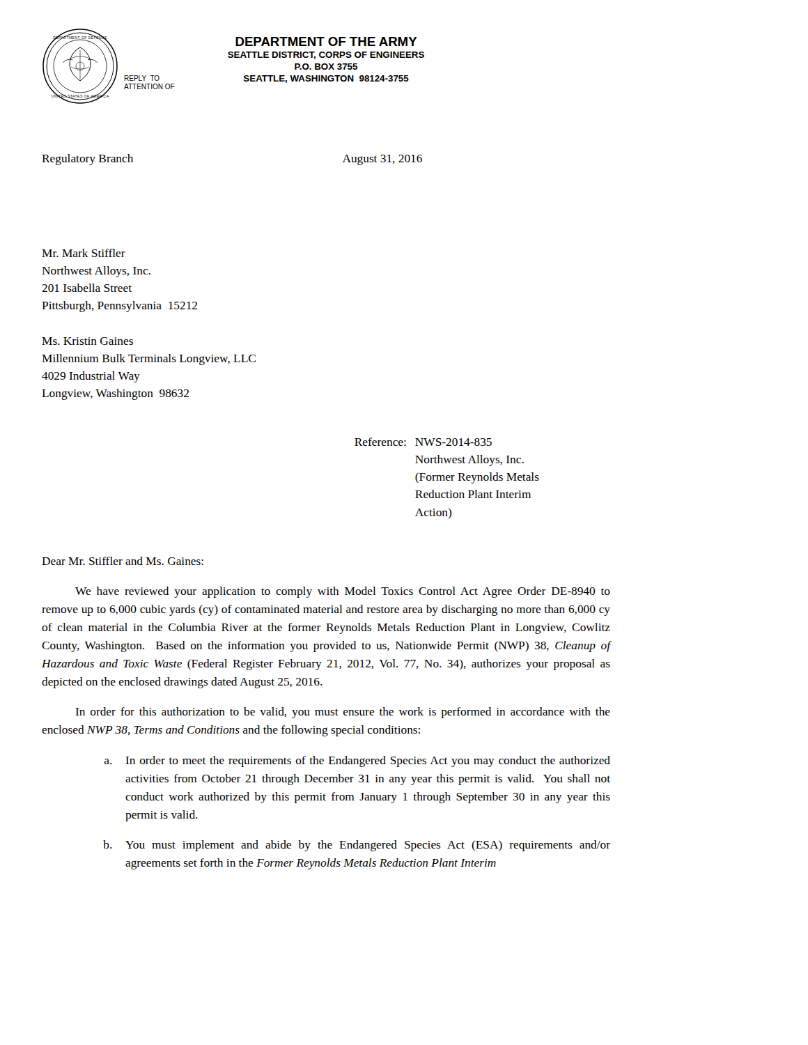DEPARTMENT OF DEFENSE UNITED STATES OF AMERICA
DEPARTMENT OF THE ARMY
SEATTLE DISTRICT, CORPS OF ENGINEERS
P.O. BOX 3755
SEATTLE, WASHINGTON 98124-3755
REPLY TO
ATTENTION OF
Regulatory Branch August 31, 2016
Mr. Mark Stiffler
Northwest Alloys, Inc.
201 Isabella Street
Pittsburgh, Pennsylvania 15212
Ms. Kristin Gaines
Millennium Bulk Terminals Longview, LLC
4029 Industrial Way
Longview, Washington 98632
| Reference: | NWS-2014-835 Northwest Alloys, Inc. (Former Reynolds Metals Reduction Plant Interim Action) |
Dear Mr. Stiffler and Ms. Gaines:
We have reviewed your application to comply with Model Toxics Control Act Agree Order DE-8940 to remove up to 6,000 cubic yards (cy) of contaminated material and restore area by discharging no more than 6,000 cy of clean material in the Columbia River at the former Reynolds Metals Reduction Plant in Longview, Cowlitz County, Washington. Based on the information you provided to us, Nationwide Permit (NWP) 38, Cleanup of Hazardous and Toxic Waste (Federal Register February 21, 2012, Vol. 77, No. 34), authorizes your proposal as depicted on the enclosed drawings dated August 25, 2016.
In order for this authorization to be valid, you must ensure the work is performed in accordance with the enclosed NWP 38, Terms and Conditions and the following special conditions:
In order to meet the requirements of the Endangered Species Act you may conduct the authorized activities from October 21 through December 31 in any year this permit is valid. You shall not conduct work authorized by this permit from January 1 through September 30 in any year this permit is valid.
You must implement and abide by the Endangered Species Act (ESA) requirements and/or agreements set forth in the Former Reynolds Metals Reduction Plant Interim